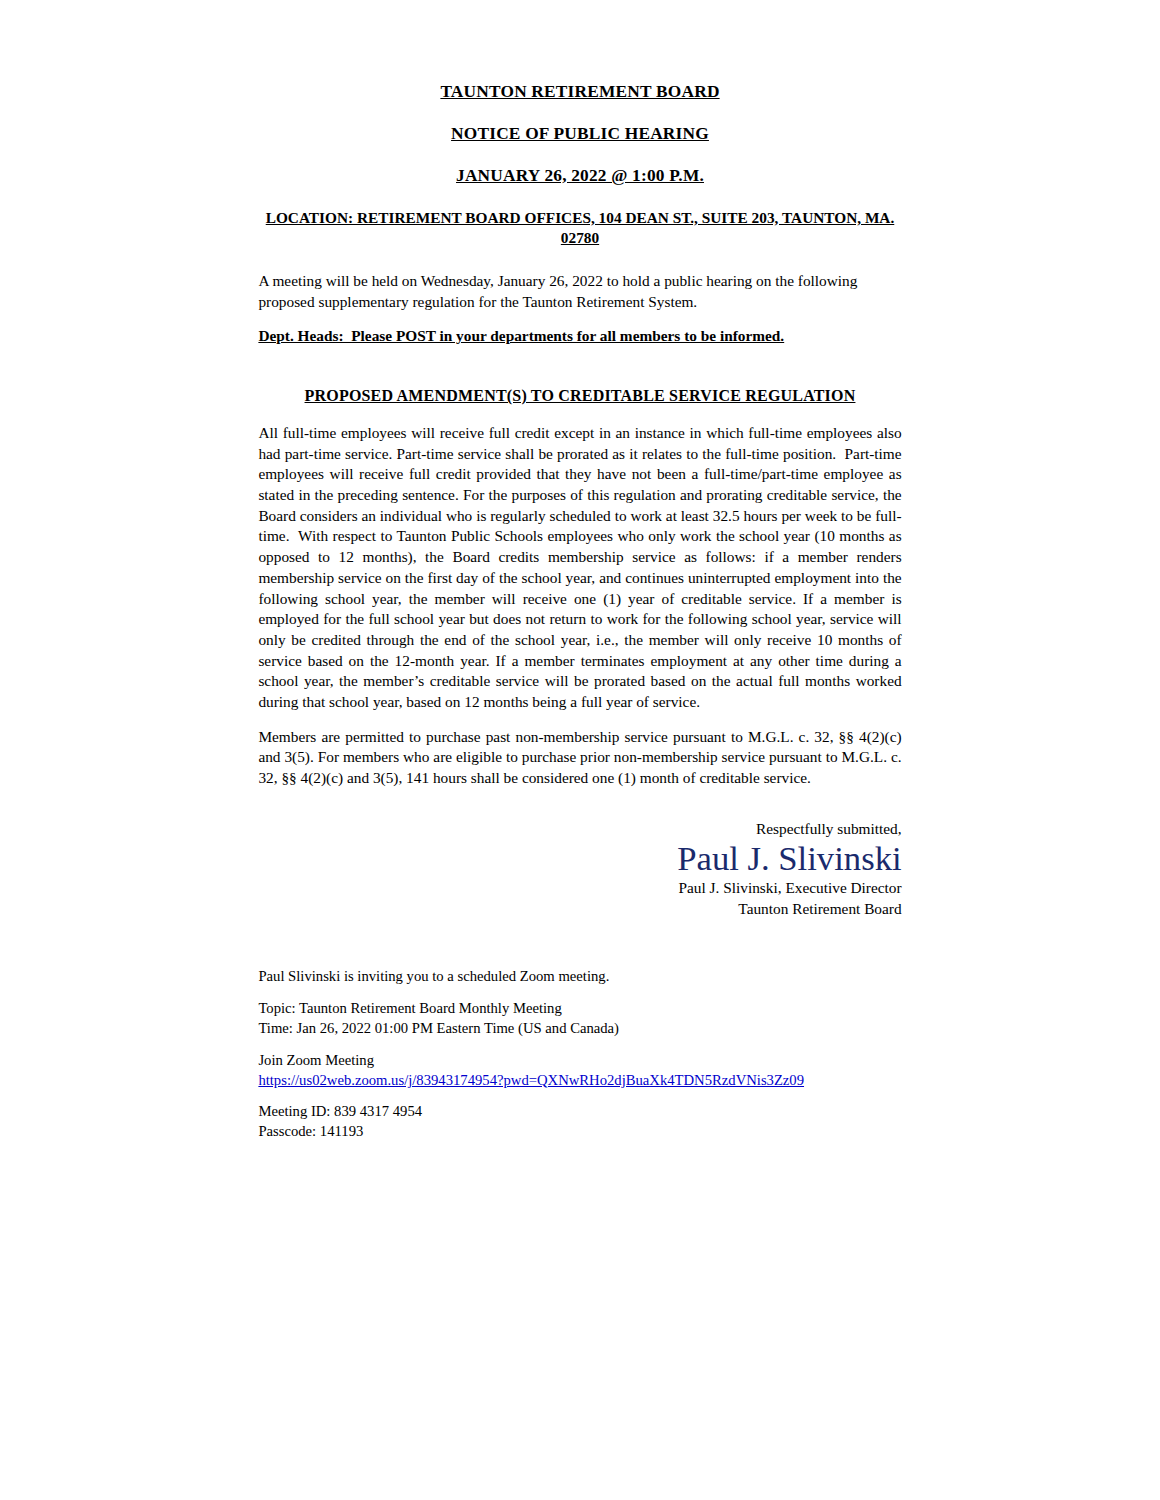TAUNTON RETIREMENT BOARD
NOTICE OF PUBLIC HEARING
JANUARY 26, 2022 @ 1:00 P.M.
LOCATION: RETIREMENT BOARD OFFICES, 104 DEAN ST., SUITE 203, TAUNTON, MA. 02780
A meeting will be held on Wednesday, January 26, 2022 to hold a public hearing on the following proposed supplementary regulation for the Taunton Retirement System.
Dept. Heads: Please POST in your departments for all members to be informed.
PROPOSED AMENDMENT(S) TO CREDITABLE SERVICE REGULATION
All full-time employees will receive full credit except in an instance in which full-time employees also had part-time service. Part-time service shall be prorated as it relates to the full-time position. Part-time employees will receive full credit provided that they have not been a full-time/part-time employee as stated in the preceding sentence. For the purposes of this regulation and prorating creditable service, the Board considers an individual who is regularly scheduled to work at least 32.5 hours per week to be full-time. With respect to Taunton Public Schools employees who only work the school year (10 months as opposed to 12 months), the Board credits membership service as follows: if a member renders membership service on the first day of the school year, and continues uninterrupted employment into the following school year, the member will receive one (1) year of creditable service. If a member is employed for the full school year but does not return to work for the following school year, service will only be credited through the end of the school year, i.e., the member will only receive 10 months of service based on the 12-month year. If a member terminates employment at any other time during a school year, the member’s creditable service will be prorated based on the actual full months worked during that school year, based on 12 months being a full year of service.
Members are permitted to purchase past non-membership service pursuant to M.G.L. c. 32, §§ 4(2)(c) and 3(5). For members who are eligible to purchase prior non-membership service pursuant to M.G.L. c. 32, §§ 4(2)(c) and 3(5), 141 hours shall be considered one (1) month of creditable service.
Respectfully submitted,
Paul J. Slivinski
Paul J. Slivinski, Executive Director
Taunton Retirement Board
Paul Slivinski is inviting you to a scheduled Zoom meeting.
Topic: Taunton Retirement Board Monthly Meeting
Time: Jan 26, 2022 01:00 PM Eastern Time (US and Canada)
Join Zoom Meeting
https://us02web.zoom.us/j/83943174954?pwd=QXNwRHo2djBuaXk4TDN5RzdVNis3Zz09
Meeting ID: 839 4317 4954
Passcode: 141193